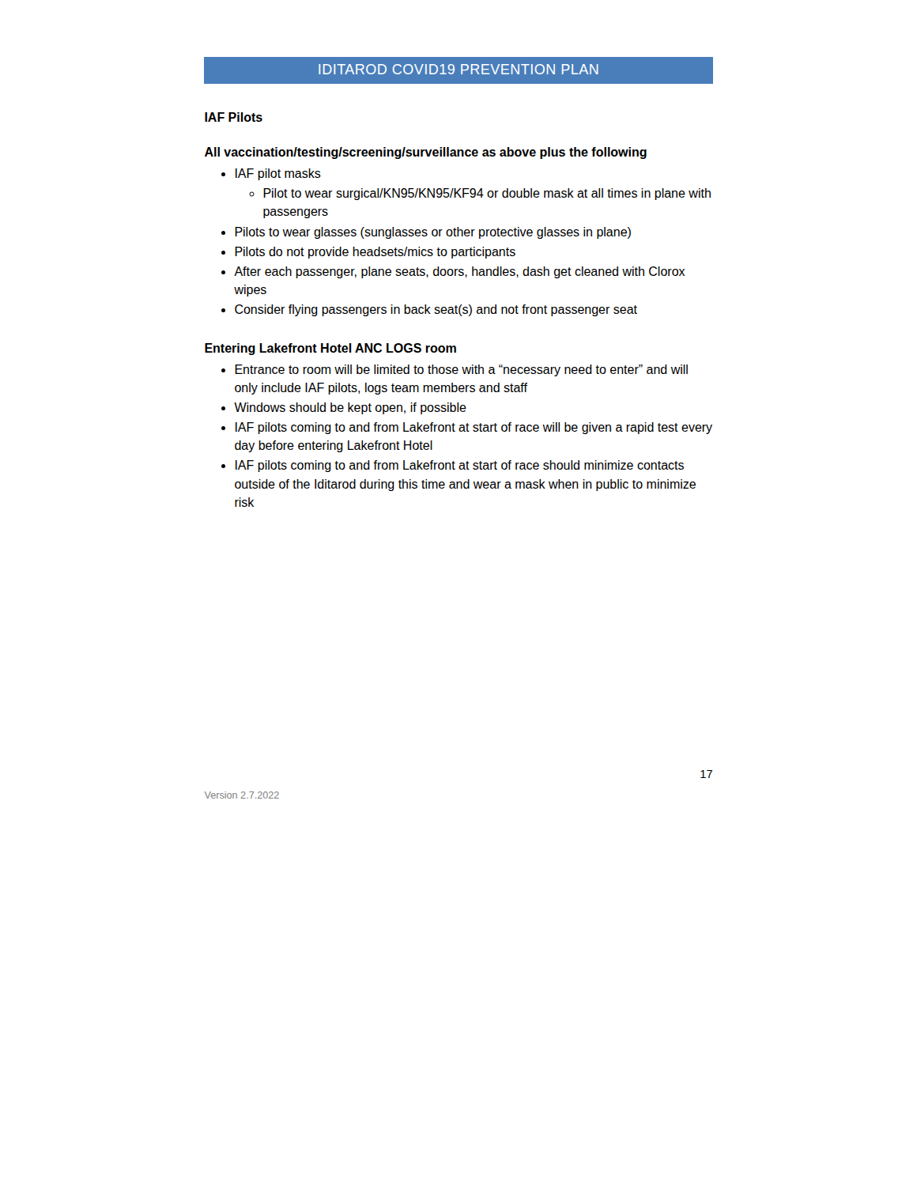IDITAROD COVID19 PREVENTION PLAN
IAF Pilots
All vaccination/testing/screening/surveillance as above plus the following
IAF pilot masks
Pilot to wear surgical/KN95/KN95/KF94 or double mask at all times in plane with passengers
Pilots to wear glasses (sunglasses or other protective glasses in plane)
Pilots do not provide headsets/mics to participants
After each passenger, plane seats, doors, handles, dash get cleaned with Clorox wipes
Consider flying passengers in back seat(s) and not front passenger seat
Entering Lakefront Hotel ANC LOGS room
Entrance to room will be limited to those with a “necessary need to enter” and will only include IAF pilots, logs team members and staff
Windows should be kept open, if possible
IAF pilots coming to and from Lakefront at start of race will be given a rapid test every day before entering Lakefront Hotel
IAF pilots coming to and from Lakefront at start of race should minimize contacts outside of the Iditarod during this time and wear a mask when in public to minimize risk
17
Version 2.7.2022